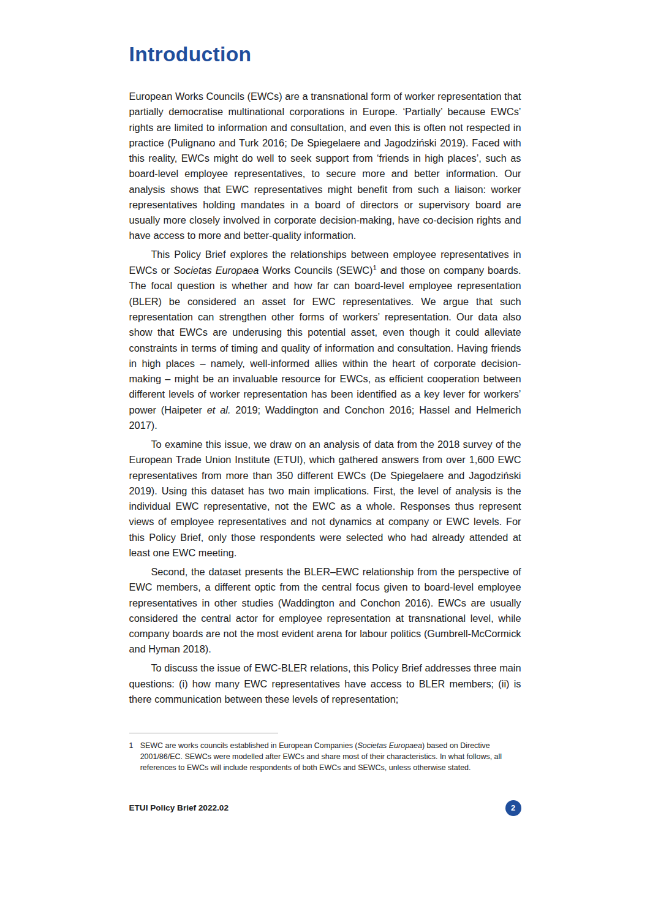Introduction
European Works Councils (EWCs) are a transnational form of worker representation that partially democratise multinational corporations in Europe. ‘Partially’ because EWCs’ rights are limited to information and consultation, and even this is often not respected in practice (Pulignano and Turk 2016; De Spiegelaere and Jagodziński 2019). Faced with this reality, EWCs might do well to seek support from ‘friends in high places’, such as board-level employee representatives, to secure more and better information. Our analysis shows that EWC representatives might benefit from such a liaison: worker representatives holding mandates in a board of directors or supervisory board are usually more closely involved in corporate decision-making, have co-decision rights and have access to more and better-quality information.
This Policy Brief explores the relationships between employee representatives in EWCs or Societas Europaea Works Councils (SEWC)1 and those on company boards. The focal question is whether and how far can board-level employee representation (BLER) be considered an asset for EWC representatives. We argue that such representation can strengthen other forms of workers’ representation. Our data also show that EWCs are underusing this potential asset, even though it could alleviate constraints in terms of timing and quality of information and consultation. Having friends in high places – namely, well-informed allies within the heart of corporate decision-making – might be an invaluable resource for EWCs, as efficient cooperation between different levels of worker representation has been identified as a key lever for workers’ power (Haipeter et al. 2019; Waddington and Conchon 2016; Hassel and Helmerich 2017).
To examine this issue, we draw on an analysis of data from the 2018 survey of the European Trade Union Institute (ETUI), which gathered answers from over 1,600 EWC representatives from more than 350 different EWCs (De Spiegelaere and Jagodziński 2019). Using this dataset has two main implications. First, the level of analysis is the individual EWC representative, not the EWC as a whole. Responses thus represent views of employee representatives and not dynamics at company or EWC levels. For this Policy Brief, only those respondents were selected who had already attended at least one EWC meeting.
Second, the dataset presents the BLER–EWC relationship from the perspective of EWC members, a different optic from the central focus given to board-level employee representatives in other studies (Waddington and Conchon 2016). EWCs are usually considered the central actor for employee representation at transnational level, while company boards are not the most evident arena for labour politics (Gumbrell-McCormick and Hyman 2018).
To discuss the issue of EWC-BLER relations, this Policy Brief addresses three main questions: (i) how many EWC representatives have access to BLER members; (ii) is there communication between these levels of representation;
1 SEWC are works councils established in European Companies (Societas Europaea) based on Directive 2001/86/EC. SEWCs were modelled after EWCs and share most of their characteristics. In what follows, all references to EWCs will include respondents of both EWCs and SEWCs, unless otherwise stated.
ETUI Policy Brief 2022.02 2